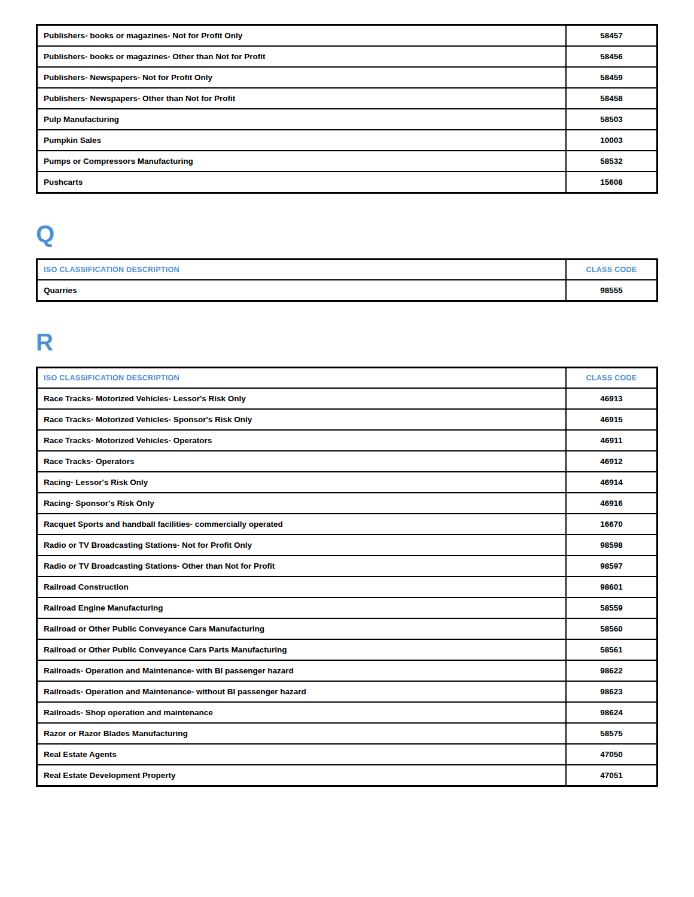| Publishers- books or magazines- Not for Profit Only | 58457 |
| Publishers- books or magazines- Other than Not for Profit | 58456 |
| Publishers- Newspapers- Not for Profit Only | 58459 |
| Publishers- Newspapers- Other than Not for Profit | 58458 |
| Pulp Manufacturing | 58503 |
| Pumpkin Sales | 10003 |
| Pumps or Compressors Manufacturing | 58532 |
| Pushcarts | 15608 |
Q
| ISO CLASSIFICATION DESCRIPTION | CLASS CODE |
| --- | --- |
| Quarries | 98555 |
R
| ISO CLASSIFICATION DESCRIPTION | CLASS CODE |
| --- | --- |
| Race Tracks- Motorized Vehicles- Lessor's Risk Only | 46913 |
| Race Tracks- Motorized Vehicles- Sponsor's Risk Only | 46915 |
| Race Tracks- Motorized Vehicles- Operators | 46911 |
| Race Tracks- Operators | 46912 |
| Racing- Lessor's Risk Only | 46914 |
| Racing- Sponsor's Risk Only | 46916 |
| Racquet Sports and handball facilities- commercially operated | 16670 |
| Radio or TV Broadcasting Stations- Not for Profit Only | 98598 |
| Radio or TV Broadcasting Stations- Other than Not for Profit | 98597 |
| Railroad Construction | 98601 |
| Railroad Engine Manufacturing | 58559 |
| Railroad or Other Public Conveyance Cars Manufacturing | 58560 |
| Railroad or Other Public Conveyance Cars Parts Manufacturing | 58561 |
| Railroads- Operation and Maintenance- with BI passenger hazard | 98622 |
| Railroads- Operation and Maintenance- without BI passenger hazard | 98623 |
| Railroads- Shop operation and maintenance | 98624 |
| Razor or Razor Blades Manufacturing | 58575 |
| Real Estate Agents | 47050 |
| Real Estate Development Property | 47051 |